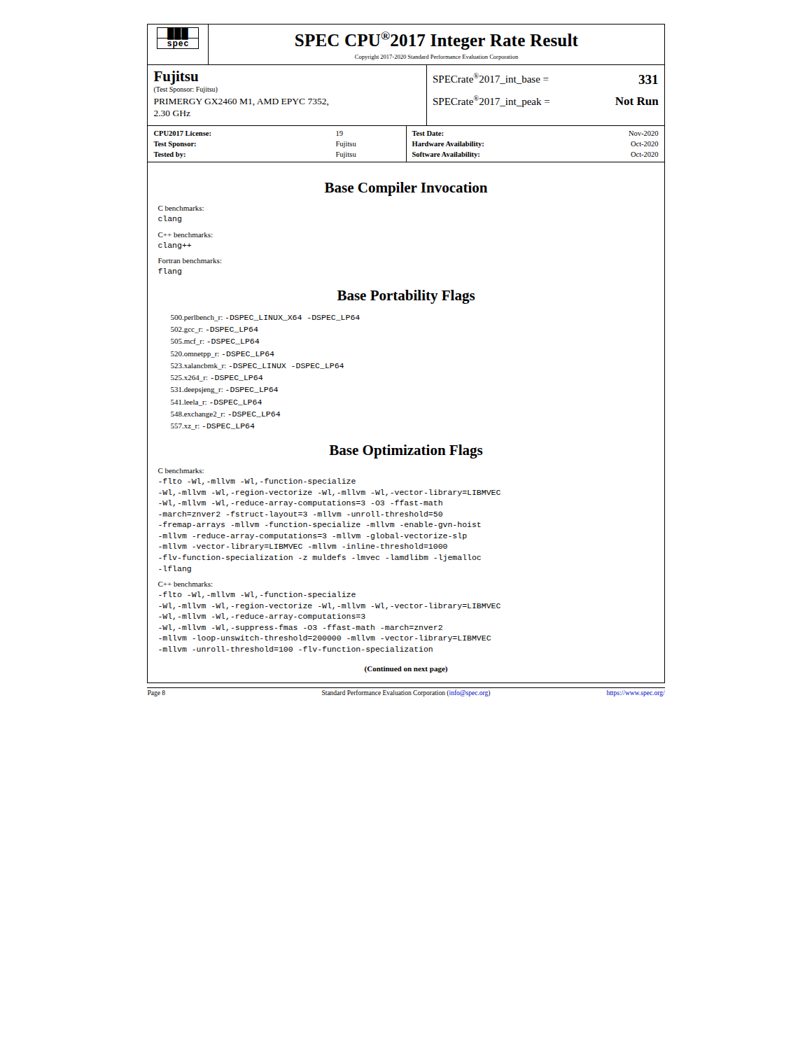███
spec
SPEC CPU®2017 Integer Rate Result
Copyright 2017-2020 Standard Performance Evaluation Corporation
Fujitsu
(Test Sponsor: Fujitsu)
PRIMERGY GX2460 M1, AMD EPYC 7352,
2.30 GHz
SPECrate®2017_int_base = 331
SPECrate®2017_int_peak = Not Run
| CPU2017 License: | 19 |
| Test Sponsor: | Fujitsu |
| Tested by: | Fujitsu |
| Test Date: | Nov-2020 |
| Hardware Availability: | Oct-2020 |
| Software Availability: | Oct-2020 |
Base Compiler Invocation
C benchmarks:
clang
C++ benchmarks:
clang++
Fortran benchmarks:
flang
Base Portability Flags
500.perlbench_r: -DSPEC_LINUX_X64 -DSPEC_LP64
502.gcc_r: -DSPEC_LP64
505.mcf_r: -DSPEC_LP64
520.omnetpp_r: -DSPEC_LP64
523.xalancbmk_r: -DSPEC_LINUX -DSPEC_LP64
525.x264_r: -DSPEC_LP64
531.deepsjeng_r: -DSPEC_LP64
541.leela_r: -DSPEC_LP64
548.exchange2_r: -DSPEC_LP64
557.xz_r: -DSPEC_LP64
Base Optimization Flags
C benchmarks:
-flto -Wl,-mllvm -Wl,-function-specialize -Wl,-mllvm -Wl,-region-vectorize -Wl,-mllvm -Wl,-vector-library=LIBMVEC -Wl,-mllvm -Wl,-reduce-array-computations=3 -O3 -ffast-math -march=znver2 -fstruct-layout=3 -mllvm -unroll-threshold=50 -fremap-arrays -mllvm -function-specialize -mllvm -enable-gvn-hoist -mllvm -reduce-array-computations=3 -mllvm -global-vectorize-slp -mllvm -vector-library=LIBMVEC -mllvm -inline-threshold=1000 -flv-function-specialization -z muldefs -lmvec -lamdlibm -ljemalloc -lflang
C++ benchmarks:
-flto -Wl,-mllvm -Wl,-function-specialize -Wl,-mllvm -Wl,-region-vectorize -Wl,-mllvm -Wl,-vector-library=LIBMVEC -Wl,-mllvm -Wl,-reduce-array-computations=3 -Wl,-mllvm -Wl,-suppress-fmas -O3 -ffast-math -march=znver2 -mllvm -loop-unswitch-threshold=200000 -mllvm -vector-library=LIBMVEC -mllvm -unroll-threshold=100 -flv-function-specialization
(Continued on next page)
Page 8
Standard Performance Evaluation Corporation (info@spec.org)
https://www.spec.org/